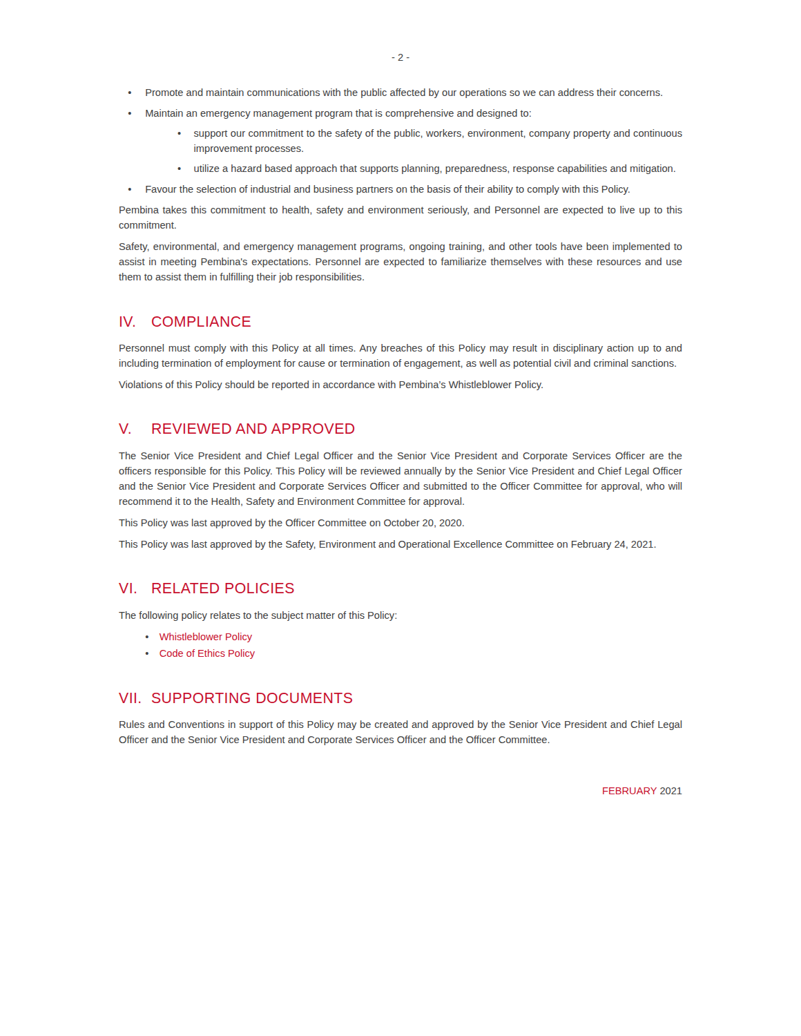- 2 -
Promote and maintain communications with the public affected by our operations so we can address their concerns.
Maintain an emergency management program that is comprehensive and designed to:
support our commitment to the safety of the public, workers, environment, company property and continuous improvement processes.
utilize a hazard based approach that supports planning, preparedness, response capabilities and mitigation.
Favour the selection of industrial and business partners on the basis of their ability to comply with this Policy.
Pembina takes this commitment to health, safety and environment seriously, and Personnel are expected to live up to this commitment.
Safety, environmental, and emergency management programs, ongoing training, and other tools have been implemented to assist in meeting Pembina's expectations. Personnel are expected to familiarize themselves with these resources and use them to assist them in fulfilling their job responsibilities.
IV. COMPLIANCE
Personnel must comply with this Policy at all times. Any breaches of this Policy may result in disciplinary action up to and including termination of employment for cause or termination of engagement, as well as potential civil and criminal sanctions.
Violations of this Policy should be reported in accordance with Pembina’s Whistleblower Policy.
V. REVIEWED AND APPROVED
The Senior Vice President and Chief Legal Officer and the Senior Vice President and Corporate Services Officer are the officers responsible for this Policy. This Policy will be reviewed annually by the Senior Vice President and Chief Legal Officer and the Senior Vice President and Corporate Services Officer and submitted to the Officer Committee for approval, who will recommend it to the Health, Safety and Environment Committee for approval.
This Policy was last approved by the Officer Committee on October 20, 2020.
This Policy was last approved by the Safety, Environment and Operational Excellence Committee on February 24, 2021.
VI. RELATED POLICIES
The following policy relates to the subject matter of this Policy:
Whistleblower Policy
Code of Ethics Policy
VII. SUPPORTING DOCUMENTS
Rules and Conventions in support of this Policy may be created and approved by the Senior Vice President and Chief Legal Officer and the Senior Vice President and Corporate Services Officer and the Officer Committee.
FEBRUARY 2021